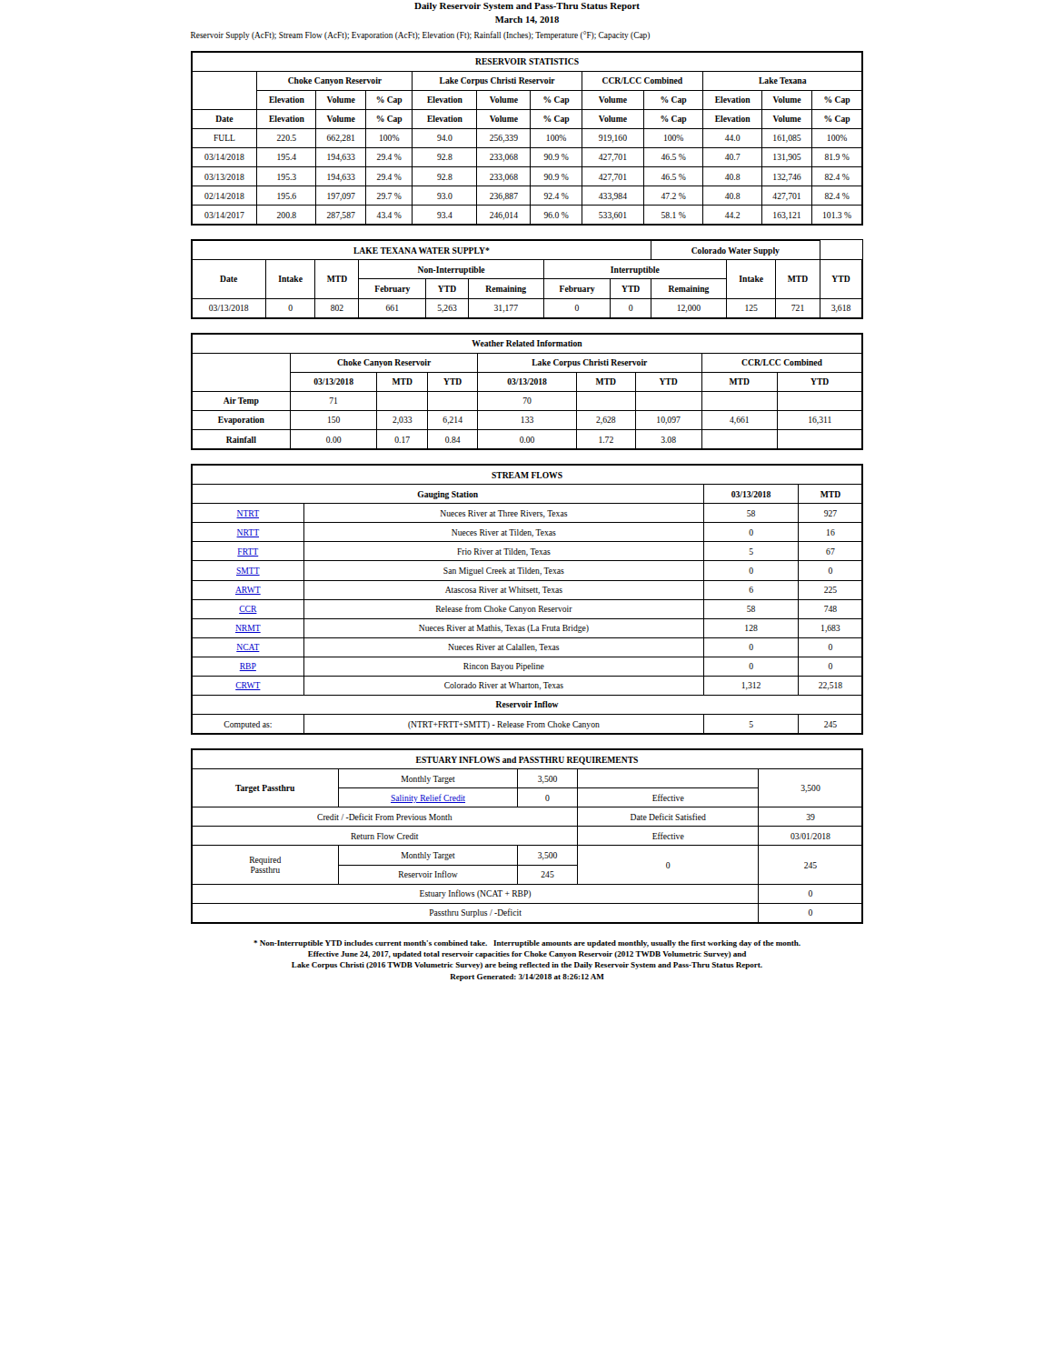Daily Reservoir System and Pass-Thru Status Report
March 14, 2018
Reservoir Supply (AcFt); Stream Flow (AcFt); Evaporation (AcFt); Elevation (Ft); Rainfall (Inches); Temperature (°F); Capacity (Cap)
| / RESERVOIR STATISTICS / / / Choke Canyon Reservoir / Lake Corpus Christi Reservoir / CCR/LCC Combined / Lake Texana / / Elevation / Volume / % Cap / Elevation / Volume / % Cap / Volume / % Cap / Elevation / Volume / % Cap / / Date / Elevation / Volume / % Cap / Elevation / Volume / % Cap / Volume / % Cap / Elevation / Volume / % Cap / / FULL / 220.5 / 662,281 / 100% / 94.0 / 256,339 / 100% / 919,160 / 100% / 44.0 / 161,085 / 100% / / 03/14/2018 / 195.4 / 194,633 / 29.4 % / 92.8 / 233,068 / 90.9 % / 427,701 / 46.5 % / 40.7 / 131,905 / 81.9 % / / 03/13/2018 / 195.3 / 194,633 / 29.4 % / 92.8 / 233,068 / 90.9 % / 427,701 / 46.5 % / 40.8 / 132,746 / 82.4 % / / 02/14/2018 / 195.6 / 197,097 / 29.7 % / 93.0 / 236,887 / 92.4 % / 433,984 / 47.2 % / 40.8 / 427,701 / 82.4 % / / 03/14/2017 / 200.8 / 287,587 / 43.4 % / 93.4 / 246,014 / 96.0 % / 533,601 / 58.1 % / 44.2 / 163,121 / 101.3 % / |
| / LAKE TEXANA WATER SUPPLY* / Colorado Water Supply / / Date / Intake / MTD / Non-Interruptible / Interruptible / Intake / MTD / YTD / / February / YTD / Remaining / February / YTD / Remaining / / 03/13/2018 / 0 / 802 / 661 / 5,263 / 31,177 / 0 / 0 / 12,000 / 125 / 721 / 3,618 / |
| / Weather Related Information / / / Choke Canyon Reservoir / Lake Corpus Christi Reservoir / CCR/LCC Combined / / 03/13/2018 / MTD / YTD / 03/13/2018 / MTD / YTD / MTD / YTD / / Air Temp / 71 / / / 70 / / / / / / Evaporation / 150 / 2,033 / 6,214 / 133 / 2,628 / 10,097 / 4,661 / 16,311 / / Rainfall / 0.00 / 0.17 / 0.84 / 0.00 / 1.72 / 3.08 / / / |
| / STREAM FLOWS / / Gauging Station / 03/13/2018 / MTD / / NTRT / Nueces River at Three Rivers, Texas / 58 / 927 / / NRTT / Nueces River at Tilden, Texas / 0 / 16 / / FRTT / Frio River at Tilden, Texas / 5 / 67 / / SMTT / San Miguel Creek at Tilden, Texas / 0 / 0 / / ARWT / Atascosa River at Whitsett, Texas / 6 / 225 / / CCR / Release from Choke Canyon Reservoir / 58 / 748 / / NRMT / Nueces River at Mathis, Texas (La Fruta Bridge) / 128 / 1,683 / / NCAT / Nueces River at Calallen, Texas / 0 / 0 / / RBP / Rincon Bayou Pipeline / 0 / 0 / / CRWT / Colorado River at Wharton, Texas / 1,312 / 22,518 / / Reservoir Inflow / / Computed as: / (NTRT+FRTT+SMTT) - Release From Choke Canyon / 5 / 245 / |
| / ESTUARY INFLOWS and PASSTHRU REQUIREMENTS / / Target Passthru / Monthly Target / 3,500 / / 3,500 / / Salinity Relief Credit / 0 / Effective / / Credit / -Deficit From Previous Month / Date Deficit Satisfied / 39 / / Return Flow Credit / Effective / 03/01/2018 / / Required Passthru / Monthly Target / 3,500 / 0 / 245 / / Reservoir Inflow / 245 / / Estuary Inflows (NCAT + RBP) / 0 / / Passthru Surplus / -Deficit / 0 / |
* Non-Interruptible YTD includes current month's combined take. Interruptible amounts are updated monthly, usually the first working day of the month.
Effective June 24, 2017, updated total reservoir capacities for Choke Canyon Reservoir (2012 TWDB Volumetric Survey) and
Lake Corpus Christi (2016 TWDB Volumetric Survey) are being reflected in the Daily Reservoir System and Pass-Thru Status Report.
Report Generated: 3/14/2018 at 8:26:12 AM